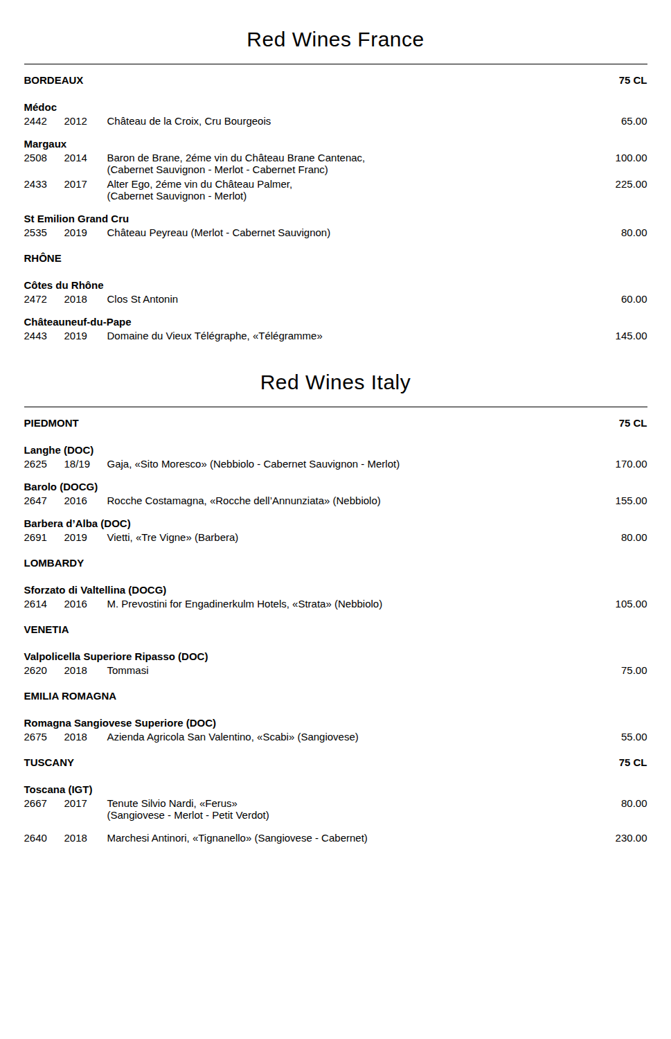Red Wines France
| BORDEAUX | 75 CL |
| Médoc |
| 2442 | 2012 | Château de la Croix, Cru Bourgeois | 65.00 |
| Margaux |
| 2508 | 2014 | Baron de Brane, 2éme vin du Château Brane Cantenac, (Cabernet Sauvignon - Merlot - Cabernet Franc) | 100.00 |
| 2433 | 2017 | Alter Ego, 2éme vin du Château Palmer, (Cabernet Sauvignon - Merlot) | 225.00 |
| St Emilion Grand Cru |
| 2535 | 2019 | Château Peyreau (Merlot - Cabernet Sauvignon) | 80.00 |
| RHÔNE |
| Côtes du Rhône |
| 2472 | 2018 | Clos St Antonin | 60.00 |
| Châteauneuf-du-Pape |
| 2443 | 2019 | Domaine du Vieux Télégraphe, «Télégramme» | 145.00 |
Red Wines Italy
| PIEDMONT | 75 CL |
| Langhe (DOC) |
| 2625 | 18/19 | Gaja, «Sito Moresco» (Nebbiolo - Cabernet Sauvignon - Merlot) | 170.00 |
| Barolo (DOCG) |
| 2647 | 2016 | Rocche Costamagna, «Rocche dell’Annunziata» (Nebbiolo) | 155.00 |
| Barbera d’Alba (DOC) |
| 2691 | 2019 | Vietti, «Tre Vigne» (Barbera) | 80.00 |
| LOMBARDY |
| Sforzato di Valtellina (DOCG) |
| 2614 | 2016 | M. Prevostini for Engadinerkulm Hotels, «Strata» (Nebbiolo) | 105.00 |
| VENETIA |
| Valpolicella Superiore Ripasso (DOC) |
| 2620 | 2018 | Tommasi | 75.00 |
| EMILIA ROMAGNA |
| Romagna Sangiovese Superiore (DOC) |
| 2675 | 2018 | Azienda Agricola San Valentino, «Scabi» (Sangiovese) | 55.00 |
| TUSCANY | 75 CL |
| Toscana (IGT) |
| 2667 | 2017 | Tenute Silvio Nardi, «Ferus» (Sangiovese - Merlot - Petit Verdot) | 80.00 |
| 2640 | 2018 | Marchesi Antinori, «Tignanello» (Sangiovese - Cabernet) | 230.00 |